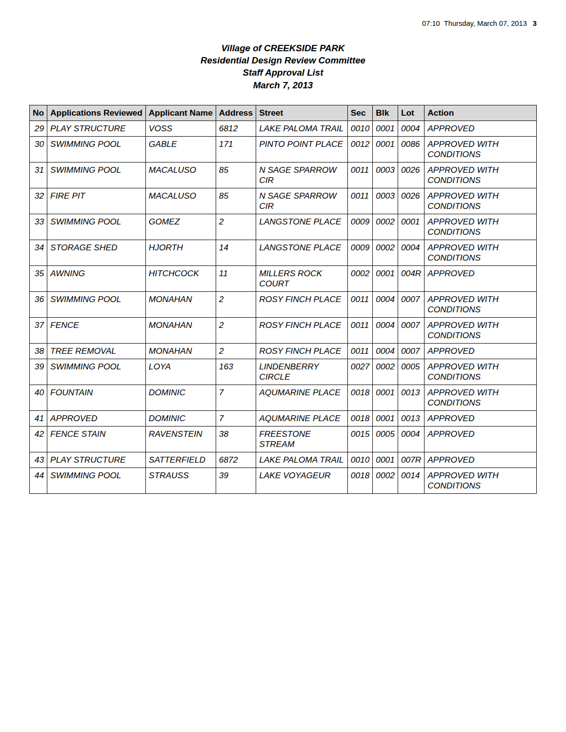07:10 Thursday, March 07, 20133
Village of CREEKSIDE PARK
Residential Design Review Committee
Staff Approval List
March 7, 2013
| No | Applications Reviewed | Applicant Name | Address | Street | Sec | Blk | Lot | Action |
| --- | --- | --- | --- | --- | --- | --- | --- | --- |
| 29 | PLAY STRUCTURE | VOSS | 6812 | LAKE PALOMA TRAIL | 0010 | 0001 | 0004 | APPROVED |
| 30 | SWIMMING POOL | GABLE | 171 | PINTO POINT PLACE | 0012 | 0001 | 0086 | APPROVED WITH CONDITIONS |
| 31 | SWIMMING POOL | MACALUSO | 85 | N SAGE SPARROW CIR | 0011 | 0003 | 0026 | APPROVED WITH CONDITIONS |
| 32 | FIRE PIT | MACALUSO | 85 | N SAGE SPARROW CIR | 0011 | 0003 | 0026 | APPROVED WITH CONDITIONS |
| 33 | SWIMMING POOL | GOMEZ | 2 | LANGSTONE PLACE | 0009 | 0002 | 0001 | APPROVED WITH CONDITIONS |
| 34 | STORAGE SHED | HJORTH | 14 | LANGSTONE PLACE | 0009 | 0002 | 0004 | APPROVED WITH CONDITIONS |
| 35 | AWNING | HITCHCOCK | 11 | MILLERS ROCK COURT | 0002 | 0001 | 004R | APPROVED |
| 36 | SWIMMING POOL | MONAHAN | 2 | ROSY FINCH PLACE | 0011 | 0004 | 0007 | APPROVED WITH CONDITIONS |
| 37 | FENCE | MONAHAN | 2 | ROSY FINCH PLACE | 0011 | 0004 | 0007 | APPROVED WITH CONDITIONS |
| 38 | TREE REMOVAL | MONAHAN | 2 | ROSY FINCH PLACE | 0011 | 0004 | 0007 | APPROVED |
| 39 | SWIMMING POOL | LOYA | 163 | LINDENBERRY CIRCLE | 0027 | 0002 | 0005 | APPROVED WITH CONDITIONS |
| 40 | FOUNTAIN | DOMINIC | 7 | AQUMARINE PLACE | 0018 | 0001 | 0013 | APPROVED WITH CONDITIONS |
| 41 | APPROVED | DOMINIC | 7 | AQUMARINE PLACE | 0018 | 0001 | 0013 | APPROVED |
| 42 | FENCE STAIN | RAVENSTEIN | 38 | FREESTONE STREAM | 0015 | 0005 | 0004 | APPROVED |
| 43 | PLAY STRUCTURE | SATTERFIELD | 6872 | LAKE PALOMA TRAIL | 0010 | 0001 | 007R | APPROVED |
| 44 | SWIMMING POOL | STRAUSS | 39 | LAKE VOYAGEUR | 0018 | 0002 | 0014 | APPROVED WITH CONDITIONS |